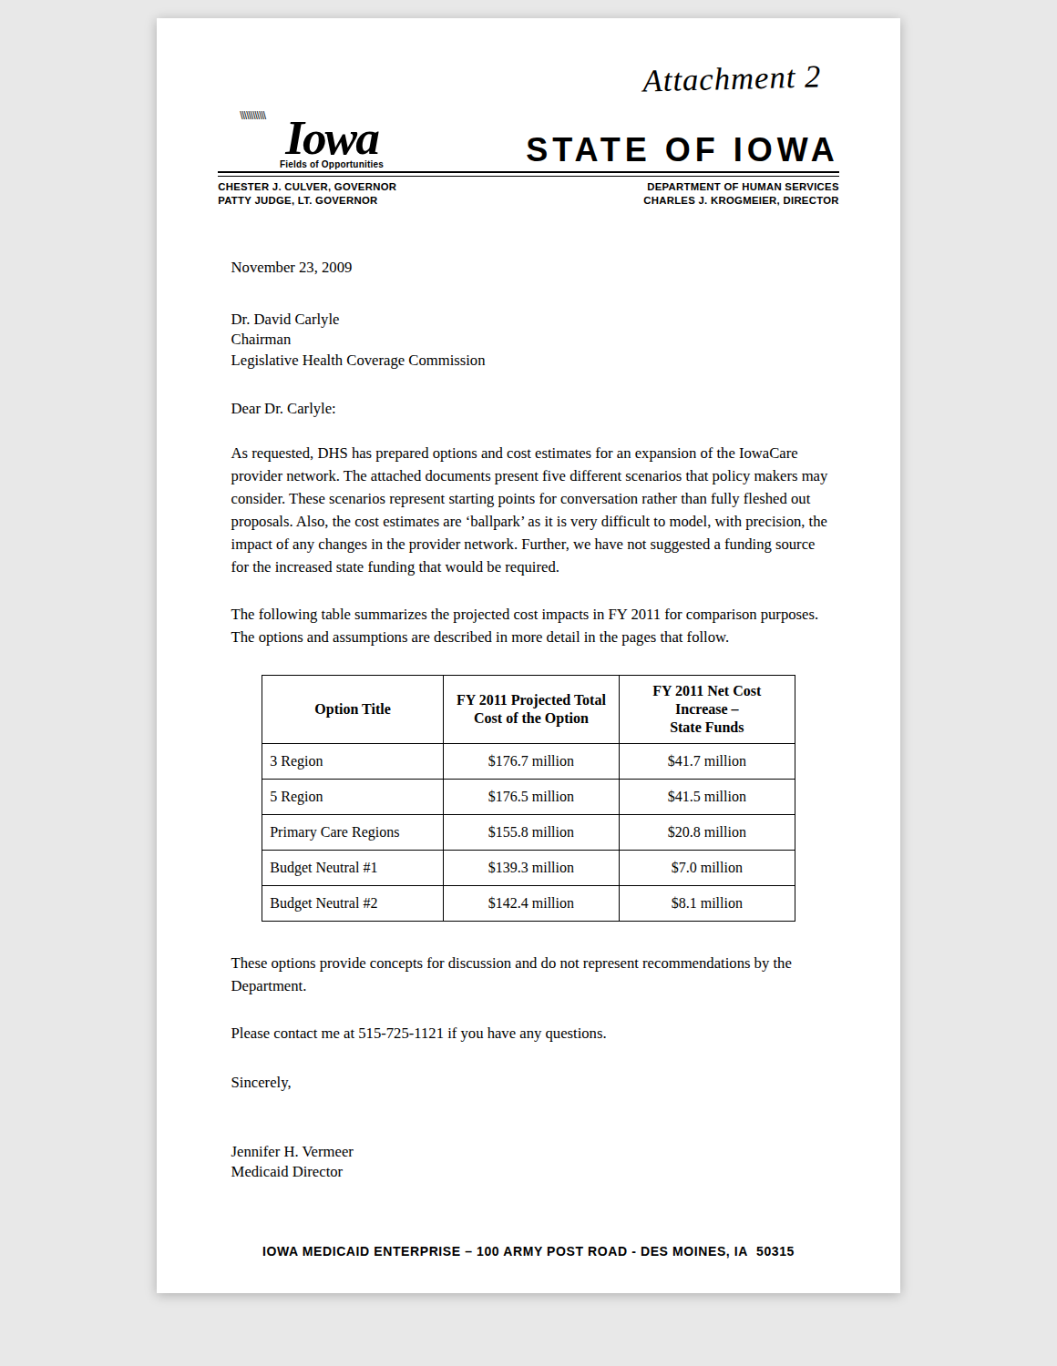Attachment 2
\\\\\\\\\\\\
Iowa
Fields of Opportunities
STATE OF IOWA
CHESTER J. CULVER, GOVERNOR
PATTY JUDGE, LT. GOVERNOR
DEPARTMENT OF HUMAN SERVICES
CHARLES J. KROGMEIER, DIRECTOR
November 23, 2009
Dr. David Carlyle
Chairman
Legislative Health Coverage Commission
Dear Dr. Carlyle:
As requested, DHS has prepared options and cost estimates for an expansion of the IowaCare provider network. The attached documents present five different scenarios that policy makers may consider. These scenarios represent starting points for conversation rather than fully fleshed out proposals. Also, the cost estimates are ‘ballpark’ as it is very difficult to model, with precision, the impact of any changes in the provider network. Further, we have not suggested a funding source for the increased state funding that would be required.
The following table summarizes the projected cost impacts in FY 2011 for comparison purposes. The options and assumptions are described in more detail in the pages that follow.
| Option Title | FY 2011 Projected Total Cost of the Option | FY 2011 Net Cost Increase – State Funds |
| --- | --- | --- |
| 3 Region | $176.7 million | $41.7 million |
| 5 Region | $176.5 million | $41.5 million |
| Primary Care Regions | $155.8 million | $20.8 million |
| Budget Neutral #1 | $139.3 million | $7.0 million |
| Budget Neutral #2 | $142.4 million | $8.1 million |
These options provide concepts for discussion and do not represent recommendations by the Department.
Please contact me at 515-725-1121 if you have any questions.
Sincerely,
Jennifer H. Vermeer
Medicaid Director
IOWA MEDICAID ENTERPRISE – 100 ARMY POST ROAD - DES MOINES, IA 50315